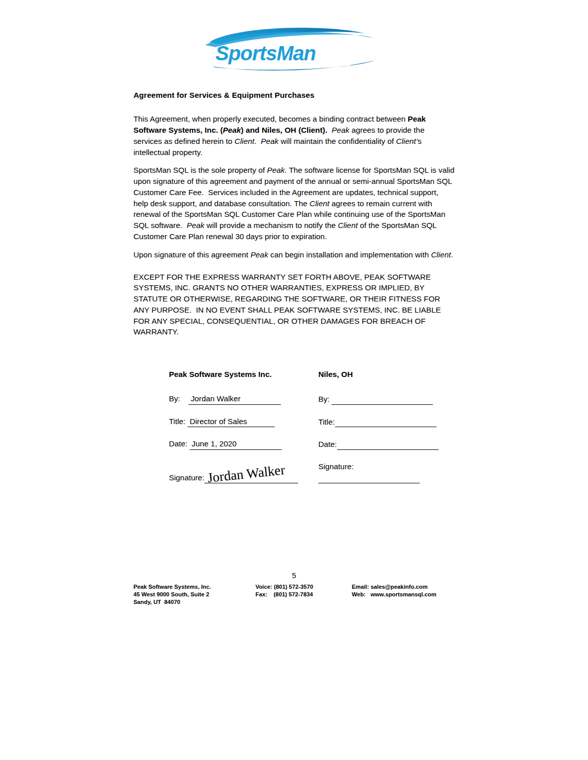SportsMan CLOUD
Agreement for Services & Equipment Purchases
This Agreement, when properly executed, becomes a binding contract between Peak Software Systems, Inc. (Peak) and Niles, OH (Client). Peak agrees to provide the services as defined herein to Client. Peak will maintain the confidentiality of Client’s intellectual property.
SportsMan SQL is the sole property of Peak. The software license for SportsMan SQL is valid upon signature of this agreement and payment of the annual or semi-annual SportsMan SQL Customer Care Fee. Services included in the Agreement are updates, technical support, help desk support, and database consultation. The Client agrees to remain current with renewal of the SportsMan SQL Customer Care Plan while continuing use of the SportsMan SQL software. Peak will provide a mechanism to notify the Client of the SportsMan SQL Customer Care Plan renewal 30 days prior to expiration.
Upon signature of this agreement Peak can begin installation and implementation with Client.
EXCEPT FOR THE EXPRESS WARRANTY SET FORTH ABOVE, PEAK SOFTWARE SYSTEMS, INC. GRANTS NO OTHER WARRANTIES, EXPRESS OR IMPLIED, BY STATUTE OR OTHERWISE, REGARDING THE SOFTWARE, OR THEIR FITNESS FOR ANY PURPOSE. IN NO EVENT SHALL PEAK SOFTWARE SYSTEMS, INC. BE LIABLE FOR ANY SPECIAL, CONSEQUENTIAL, OR OTHER DAMAGES FOR BREACH OF WARRANTY.
| Peak Software Systems Inc. | Niles, OH |
| By: Jordan Walker | By: |
| Title: Director of Sales | Title: |
| Date: June 1, 2020 | Date: |
| Signature: Jordan Walker | Signature: |
5
| Peak Software Systems, Inc. 45 West 9000 South, Suite 2 Sandy, UT 84070 | Voice: (801) 572-3570 Fax: (801) 572-7834 | Email: sales@peakinfo.com Web: www.sportsmansql.com |